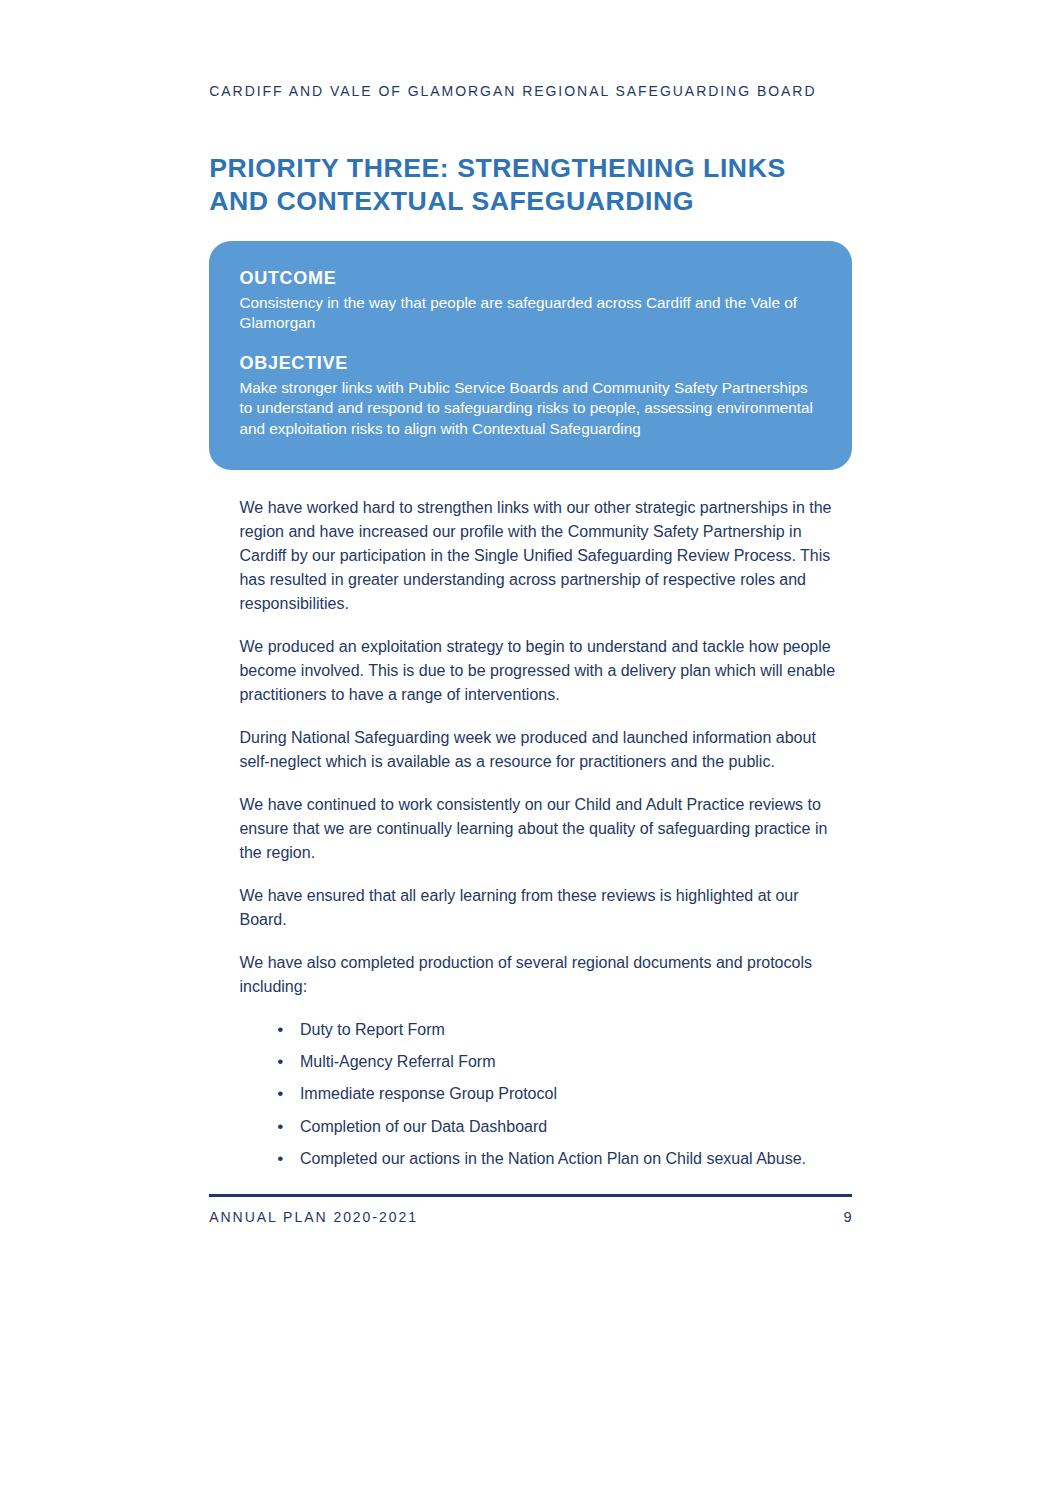Cardiff and Vale of Glamorgan Regional Safeguarding Board
Priority Three: Strengthening Links and Contextual Safeguarding
Outcome
Consistency in the way that people are safeguarded across Cardiff and the Vale of Glamorgan
Objective
Make stronger links with Public Service Boards and Community Safety Partnerships to understand and respond to safeguarding risks to people, assessing environmental and exploitation risks to align with Contextual Safeguarding
We have worked hard to strengthen links with our other strategic partnerships in the region and have increased our profile with the Community Safety Partnership in Cardiff by our participation in the Single Unified Safeguarding Review Process. This has resulted in greater understanding across partnership of respective roles and responsibilities.
We produced an exploitation strategy to begin to understand and tackle how people become involved. This is due to be progressed with a delivery plan which will enable practitioners to have a range of interventions.
During National Safeguarding week we produced and launched information about self-neglect which is available as a resource for practitioners and the public.
We have continued to work consistently on our Child and Adult Practice reviews to ensure that we are continually learning about the quality of safeguarding practice in the region.
We have ensured that all early learning from these reviews is highlighted at our Board.
We have also completed production of several regional documents and protocols including:
Duty to Report Form
Multi-Agency Referral Form
Immediate response Group Protocol
Completion of our Data Dashboard
Completed our actions in the Nation Action Plan on Child sexual Abuse.
Annual Plan 2020-2021 9